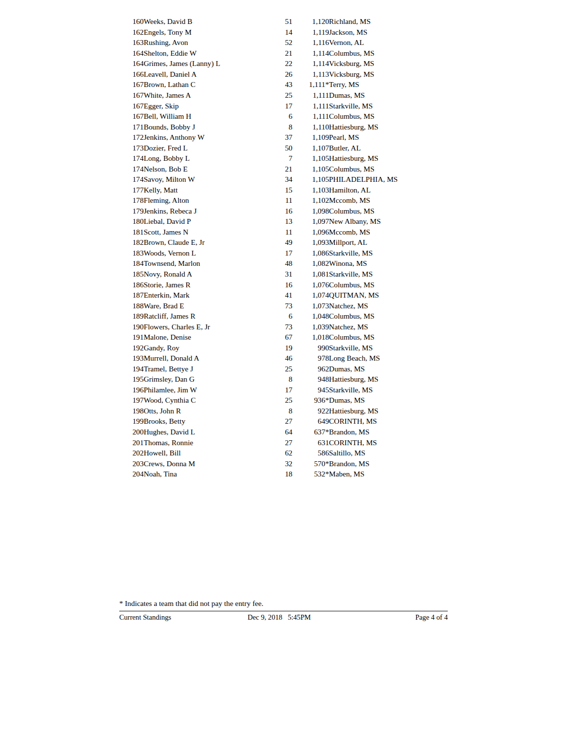| 160 | Weeks, David B | 51 | 1,120 | Richland, MS |
| 162 | Engels, Tony M | 14 | 1,119 | Jackson, MS |
| 163 | Rushing, Avon | 52 | 1,116 | Vernon, AL |
| 164 | Shelton, Eddie W | 21 | 1,114 | Columbus, MS |
| 164 | Grimes, James (Lanny) L | 22 | 1,114 | Vicksburg, MS |
| 166 | Leavell, Daniel A | 26 | 1,113 | Vicksburg, MS |
| 167 | Brown, Lathan C | 43 | 1,111* | Terry, MS |
| 167 | White, James A | 25 | 1,111 | Dumas, MS |
| 167 | Egger, Skip | 17 | 1,111 | Starkville, MS |
| 167 | Bell, William H | 6 | 1,111 | Columbus, MS |
| 171 | Bounds, Bobby J | 8 | 1,110 | Hattiesburg, MS |
| 172 | Jenkins, Anthony W | 37 | 1,109 | Pearl, MS |
| 173 | Dozier, Fred L | 50 | 1,107 | Butler, AL |
| 174 | Long, Bobby L | 7 | 1,105 | Hattiesburg, MS |
| 174 | Nelson, Bob E | 21 | 1,105 | Columbus, MS |
| 174 | Savoy, Milton W | 34 | 1,105 | PHILADELPHIA, MS |
| 177 | Kelly, Matt | 15 | 1,103 | Hamilton, AL |
| 178 | Fleming, Alton | 11 | 1,102 | Mccomb, MS |
| 179 | Jenkins, Rebeca J | 16 | 1,098 | Columbus, MS |
| 180 | Liebal, David P | 13 | 1,097 | New Albany, MS |
| 181 | Scott, James N | 11 | 1,096 | Mccomb, MS |
| 182 | Brown, Claude E, Jr | 49 | 1,093 | Millport, AL |
| 183 | Woods, Vernon L | 17 | 1,086 | Starkville, MS |
| 184 | Townsend, Marlon | 48 | 1,082 | Winona, MS |
| 185 | Novy, Ronald A | 31 | 1,081 | Starkville, MS |
| 186 | Storie, James R | 16 | 1,076 | Columbus, MS |
| 187 | Enterkin, Mark | 41 | 1,074 | QUITMAN, MS |
| 188 | Ware, Brad E | 73 | 1,073 | Natchez, MS |
| 189 | Ratcliff, James R | 6 | 1,048 | Columbus, MS |
| 190 | Flowers, Charles E, Jr | 73 | 1,039 | Natchez, MS |
| 191 | Malone, Denise | 67 | 1,018 | Columbus, MS |
| 192 | Gandy, Roy | 19 | 990 | Starkville, MS |
| 193 | Murrell, Donald A | 46 | 978 | Long Beach, MS |
| 194 | Tramel, Bettye J | 25 | 962 | Dumas, MS |
| 195 | Grimsley, Dan G | 8 | 948 | Hattiesburg, MS |
| 196 | Philamlee, Jim W | 17 | 945 | Starkville, MS |
| 197 | Wood, Cynthia C | 25 | 936* | Dumas, MS |
| 198 | Otts, John R | 8 | 922 | Hattiesburg, MS |
| 199 | Brooks, Betty | 27 | 649 | CORINTH, MS |
| 200 | Hughes, David L | 64 | 637* | Brandon, MS |
| 201 | Thomas, Ronnie | 27 | 631 | CORINTH, MS |
| 202 | Howell, Bill | 62 | 586 | Saltillo, MS |
| 203 | Crews, Donna M | 32 | 570* | Brandon, MS |
| 204 | Noah, Tina | 18 | 532* | Maben, MS |
* Indicates a team that did not pay the entry fee.
Current Standings
Dec 9, 2018 5:45PM
Page 4 of 4